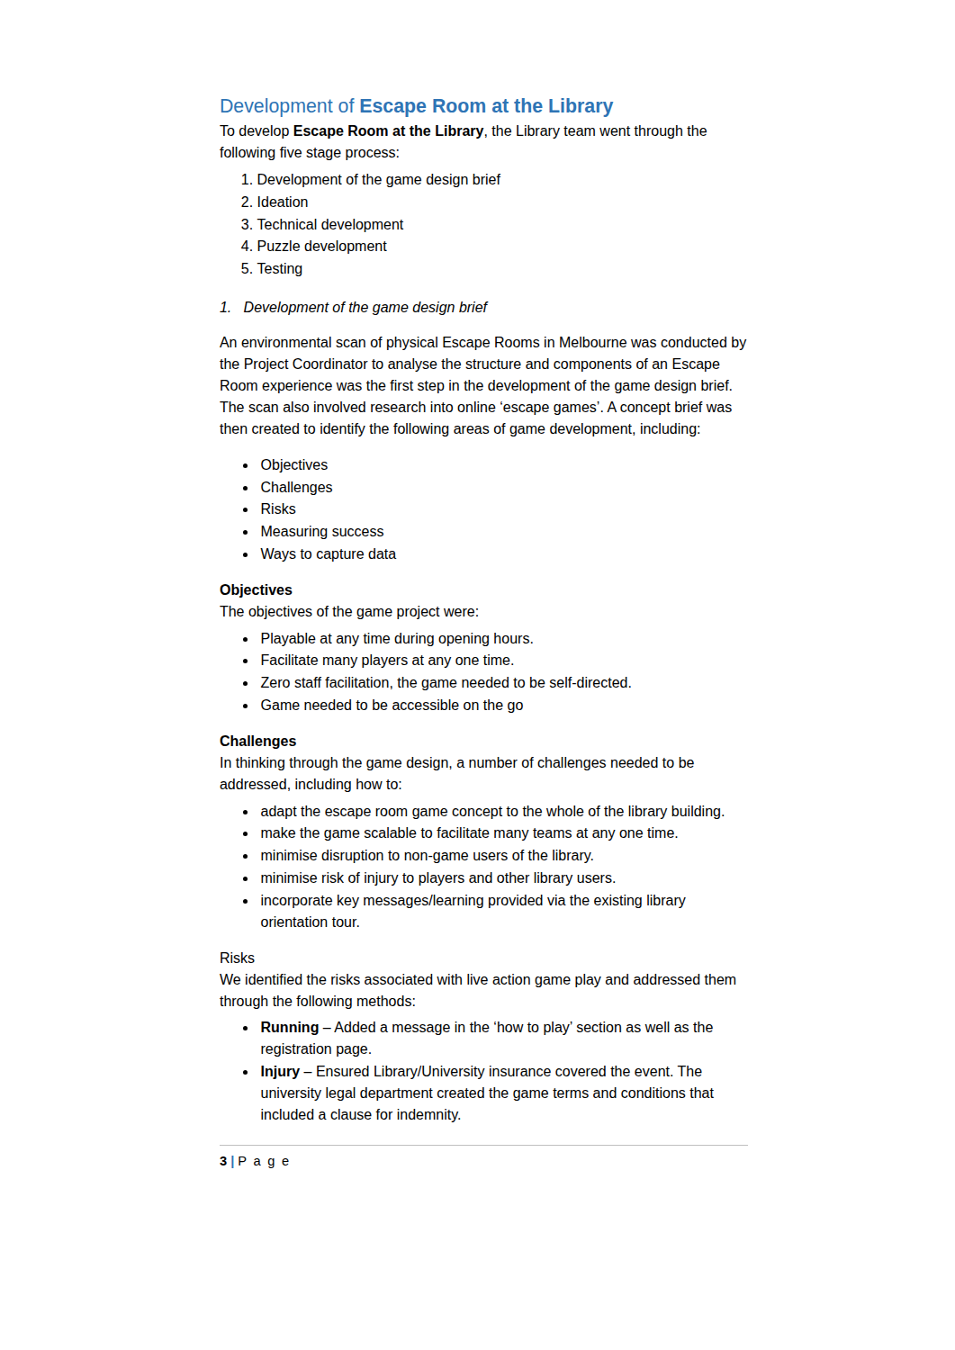Development of Escape Room at the Library
To develop Escape Room at the Library, the Library team went through the following five stage process:
Development of the game design brief
Ideation
Technical development
Puzzle development
Testing
1. Development of the game design brief
An environmental scan of physical Escape Rooms in Melbourne was conducted by the Project Coordinator to analyse the structure and components of an Escape Room experience was the first step in the development of the game design brief. The scan also involved research into online ‘escape games’. A concept brief was then created to identify the following areas of game development, including:
Objectives
Challenges
Risks
Measuring success
Ways to capture data
Objectives
The objectives of the game project were:
Playable at any time during opening hours.
Facilitate many players at any one time.
Zero staff facilitation, the game needed to be self-directed.
Game needed to be accessible on the go
Challenges
In thinking through the game design, a number of challenges needed to be addressed, including how to:
adapt the escape room game concept to the whole of the library building.
make the game scalable to facilitate many teams at any one time.
minimise disruption to non-game users of the library.
minimise risk of injury to players and other library users.
incorporate key messages/learning provided via the existing library orientation tour.
Risks
We identified the risks associated with live action game play and addressed them through the following methods:
Running – Added a message in the ‘how to play’ section as well as the registration page.
Injury – Ensured Library/University insurance covered the event. The university legal department created the game terms and conditions that included a clause for indemnity.
3 | P a g e